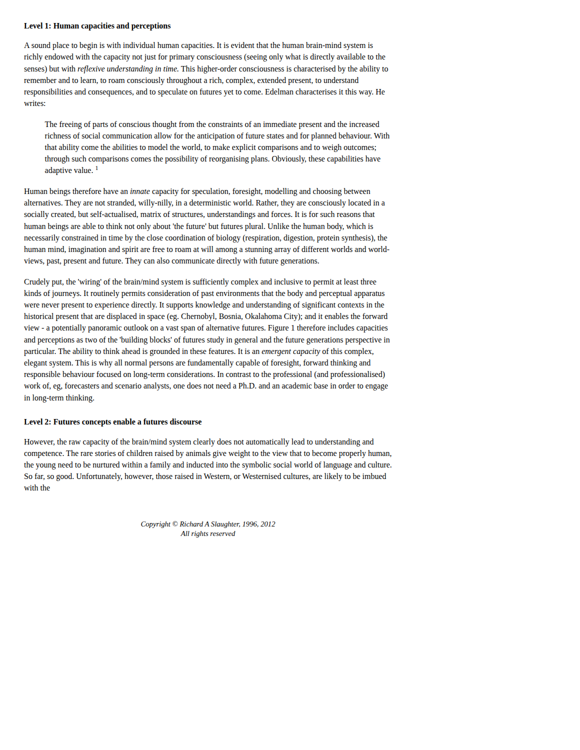Level 1: Human capacities and perceptions
A sound place to begin is with individual human capacities. It is evident that the human brain-mind system is richly endowed with the capacity not just for primary consciousness (seeing only what is directly available to the senses) but with reflexive understanding in time. This higher-order consciousness is characterised by the ability to remember and to learn, to roam consciously throughout a rich, complex, extended present, to understand responsibilities and consequences, and to speculate on futures yet to come. Edelman characterises it this way. He writes:
The freeing of parts of conscious thought from the constraints of an immediate present and the increased richness of social communication allow for the anticipation of future states and for planned behaviour. With that ability come the abilities to model the world, to make explicit comparisons and to weigh outcomes; through such comparisons comes the possibility of reorganising plans. Obviously, these capabilities have adaptive value. 1
Human beings therefore have an innate capacity for speculation, foresight, modelling and choosing between alternatives. They are not stranded, willy-nilly, in a deterministic world. Rather, they are consciously located in a socially created, but self-actualised, matrix of structures, understandings and forces. It is for such reasons that human beings are able to think not only about 'the future' but futures plural. Unlike the human body, which is necessarily constrained in time by the close coordination of biology (respiration, digestion, protein synthesis), the human mind, imagination and spirit are free to roam at will among a stunning array of different worlds and world-views, past, present and future. They can also communicate directly with future generations.
Crudely put, the 'wiring' of the brain/mind system is sufficiently complex and inclusive to permit at least three kinds of journeys. It routinely permits consideration of past environments that the body and perceptual apparatus were never present to experience directly. It supports knowledge and understanding of significant contexts in the historical present that are displaced in space (eg. Chernobyl, Bosnia, Okalahoma City); and it enables the forward view - a potentially panoramic outlook on a vast span of alternative futures. Figure 1 therefore includes capacities and perceptions as two of the 'building blocks' of futures study in general and the future generations perspective in particular. The ability to think ahead is grounded in these features. It is an emergent capacity of this complex, elegant system. This is why all normal persons are fundamentally capable of foresight, forward thinking and responsible behaviour focused on long-term considerations. In contrast to the professional (and professionalised) work of, eg, forecasters and scenario analysts, one does not need a Ph.D. and an academic base in order to engage in long-term thinking.
Level 2: Futures concepts enable a futures discourse
However, the raw capacity of the brain/mind system clearly does not automatically lead to understanding and competence. The rare stories of children raised by animals give weight to the view that to become properly human, the young need to be nurtured within a family and inducted into the symbolic social world of language and culture. So far, so good. Unfortunately, however, those raised in Western, or Westernised cultures, are likely to be imbued with the
Copyright © Richard A Slaughter, 1996, 2012
All rights reserved